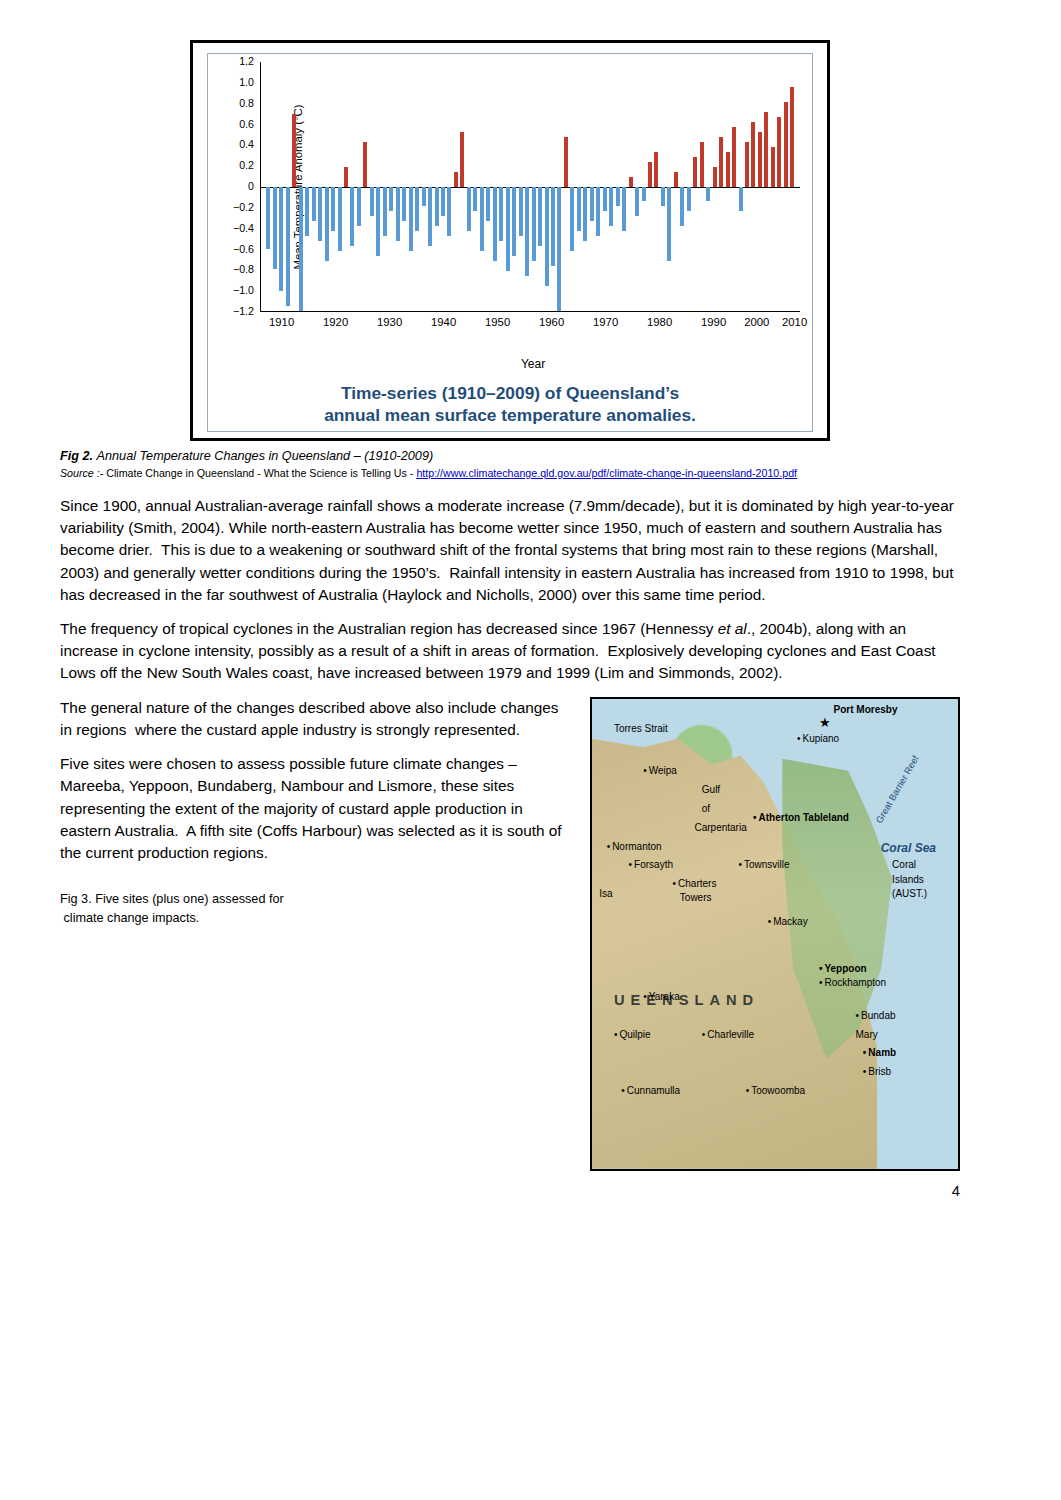Mean Temperature Anomaly (°C)
1.2 1.0 0.8 0.6 0.4 0.2 0 −0.2 −0.4 −0.6 −0.8 −1.0 −1.2
1910 1920 1930 1940 1950 1960 1970 1980 1990 2000 2010
Year
Time-series (1910–2009) of Queensland’s
annual mean surface temperature anomalies.
Fig 2. Annual Temperature Changes in Queensland – (1910-2009)
Source :- Climate Change in Queensland - What the Science is Telling Us - http://www.climatechange.qld.gov.au/pdf/climate-change-in-queensland-2010.pdf
Since 1900, annual Australian-average rainfall shows a moderate increase (7.9mm/decade), but it is dominated by high year-to-year variability (Smith, 2004). While north-eastern Australia has become wetter since 1950, much of eastern and southern Australia has become drier. This is due to a weakening or southward shift of the frontal systems that bring most rain to these regions (Marshall, 2003) and generally wetter conditions during the 1950’s. Rainfall intensity in eastern Australia has increased from 1910 to 1998, but has decreased in the far southwest of Australia (Haylock and Nicholls, 2000) over this same time period.
The frequency of tropical cyclones in the Australian region has decreased since 1967 (Hennessy et al., 2004b), along with an increase in cyclone intensity, possibly as a result of a shift in areas of formation. Explosively developing cyclones and East Coast Lows off the New South Wales coast, have increased between 1979 and 1999 (Lim and Simmonds, 2002).
The general nature of the changes described above also include changes in regions where the custard apple industry is strongly represented.
Five sites were chosen to assess possible future climate changes – Mareeba, Yeppoon, Bundaberg, Nambour and Lismore, these sites representing the extent of the majority of custard apple production in eastern Australia. A fifth site (Coffs Harbour) was selected as it is south of the current production regions.
Fig 3. Five sites (plus one) assessed for
climate change impacts.
Coral Sea
Great Barrier Reef
★
Port Moresby
Torres Strait
Kupiano
Weipa
Gulf
of
Carpentaria
Atherton Tableland
Normanton
Forsayth
Townsville
Coral
Islands
(AUST.)
Charters
Towers
Isa
Mackay
UEENSLAND
Yeppoon
Rockhampton
Yaraka
Bundab
Mary
Quilpie
Charleville
Namb
Brisb
Cunnamulla
Toowoomba
4